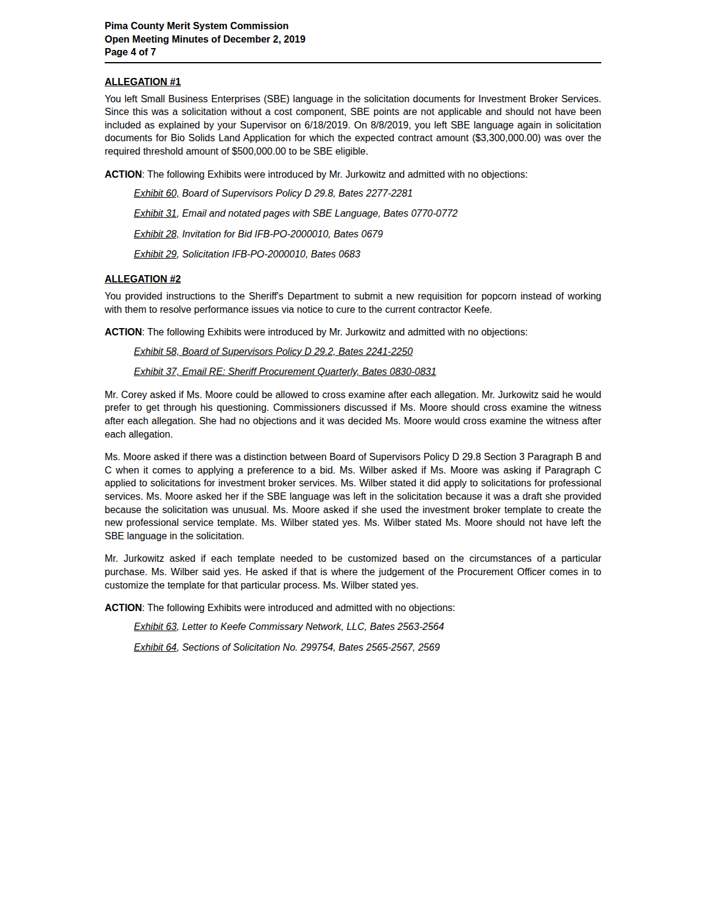Pima County Merit System Commission
Open Meeting Minutes of December 2, 2019
Page 4 of 7
ALLEGATION #1
You left Small Business Enterprises (SBE) language in the solicitation documents for Investment Broker Services. Since this was a solicitation without a cost component, SBE points are not applicable and should not have been included as explained by your Supervisor on 6/18/2019. On 8/8/2019, you left SBE language again in solicitation documents for Bio Solids Land Application for which the expected contract amount ($3,300,000.00) was over the required threshold amount of $500,000.00 to be SBE eligible.
ACTION: The following Exhibits were introduced by Mr. Jurkowitz and admitted with no objections:
Exhibit 60, Board of Supervisors Policy D 29.8, Bates 2277-2281
Exhibit 31, Email and notated pages with SBE Language, Bates 0770-0772
Exhibit 28, Invitation for Bid IFB-PO-2000010, Bates 0679
Exhibit 29, Solicitation IFB-PO-2000010, Bates 0683
ALLEGATION #2
You provided instructions to the Sheriff's Department to submit a new requisition for popcorn instead of working with them to resolve performance issues via notice to cure to the current contractor Keefe.
ACTION: The following Exhibits were introduced by Mr. Jurkowitz and admitted with no objections:
Exhibit 58, Board of Supervisors Policy D 29.2, Bates 2241-2250
Exhibit 37, Email RE: Sheriff Procurement Quarterly, Bates 0830-0831
Mr. Corey asked if Ms. Moore could be allowed to cross examine after each allegation. Mr. Jurkowitz said he would prefer to get through his questioning. Commissioners discussed if Ms. Moore should cross examine the witness after each allegation. She had no objections and it was decided Ms. Moore would cross examine the witness after each allegation.
Ms. Moore asked if there was a distinction between Board of Supervisors Policy D 29.8 Section 3 Paragraph B and C when it comes to applying a preference to a bid. Ms. Wilber asked if Ms. Moore was asking if Paragraph C applied to solicitations for investment broker services. Ms. Wilber stated it did apply to solicitations for professional services. Ms. Moore asked her if the SBE language was left in the solicitation because it was a draft she provided because the solicitation was unusual. Ms. Moore asked if she used the investment broker template to create the new professional service template. Ms. Wilber stated yes. Ms. Wilber stated Ms. Moore should not have left the SBE language in the solicitation.
Mr. Jurkowitz asked if each template needed to be customized based on the circumstances of a particular purchase. Ms. Wilber said yes. He asked if that is where the judgement of the Procurement Officer comes in to customize the template for that particular process. Ms. Wilber stated yes.
ACTION: The following Exhibits were introduced and admitted with no objections:
Exhibit 63, Letter to Keefe Commissary Network, LLC, Bates 2563-2564
Exhibit 64, Sections of Solicitation No. 299754, Bates 2565-2567, 2569